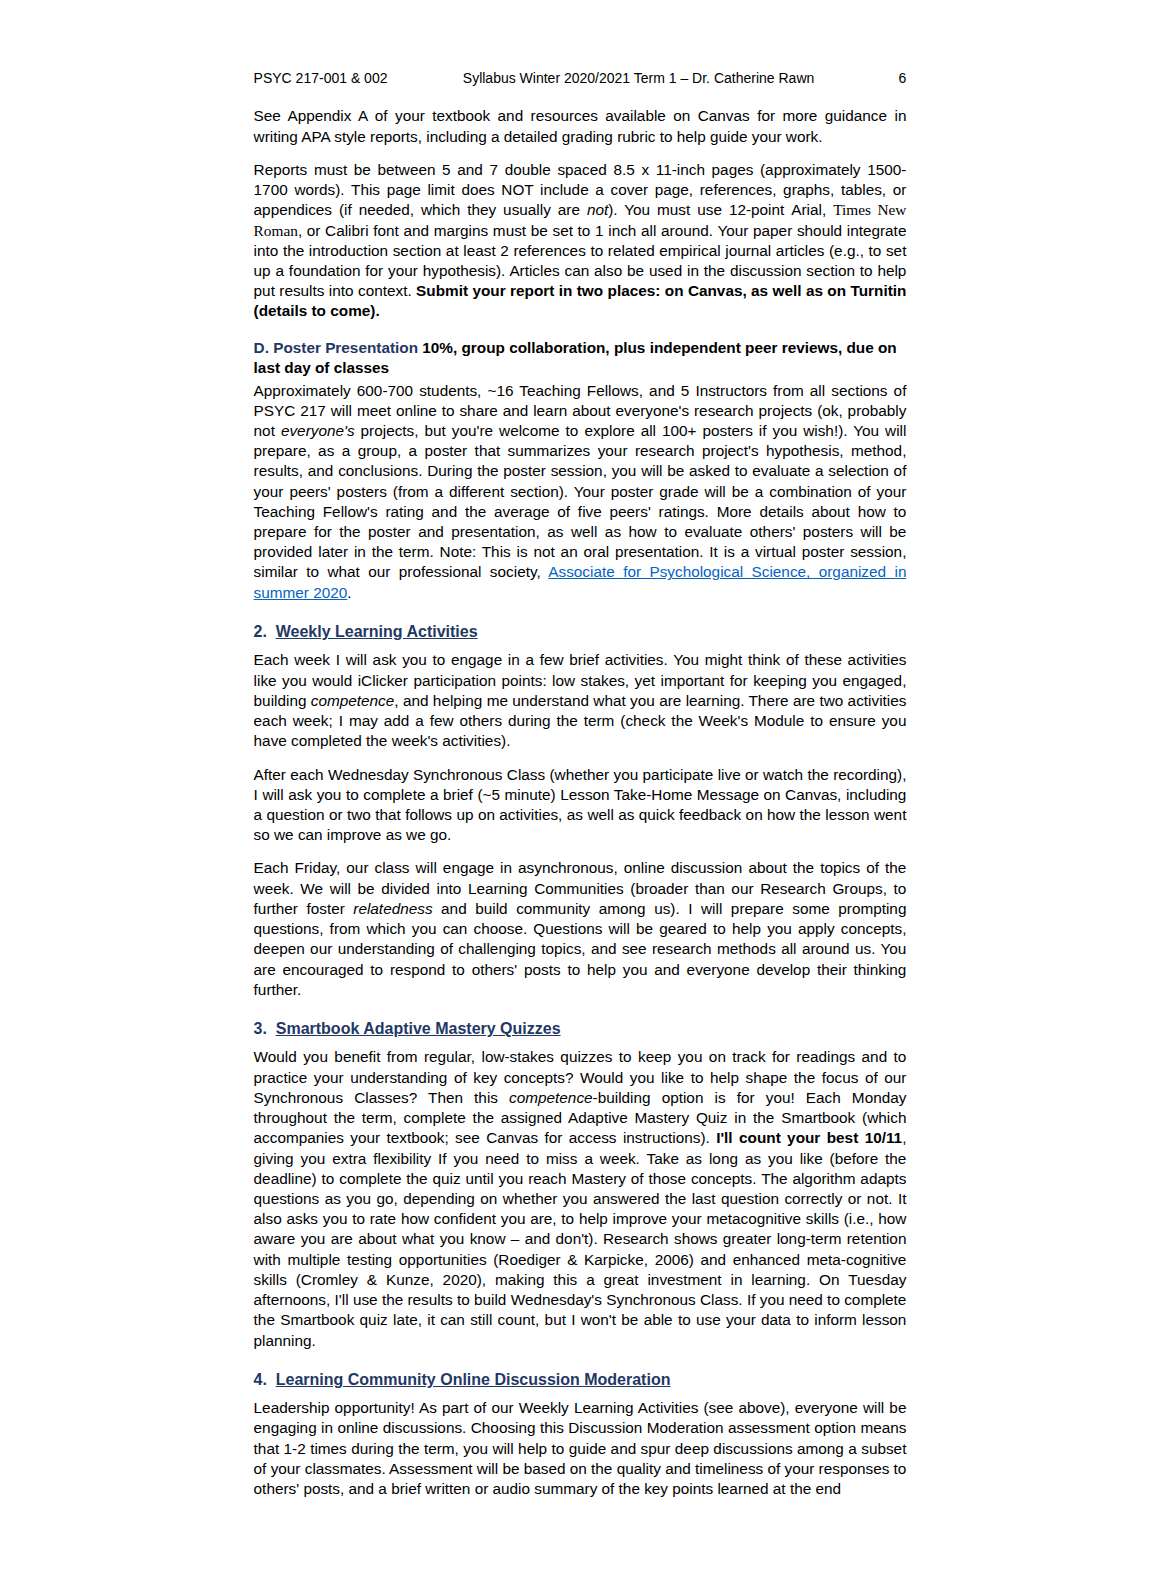PSYC 217-001 & 002 Syllabus Winter 2020/2021 Term 1 – Dr. Catherine Rawn 6
See Appendix A of your textbook and resources available on Canvas for more guidance in writing APA style reports, including a detailed grading rubric to help guide your work.
Reports must be between 5 and 7 double spaced 8.5 x 11-inch pages (approximately 1500-1700 words). This page limit does NOT include a cover page, references, graphs, tables, or appendices (if needed, which they usually are not). You must use 12-point Arial, Times New Roman, or Calibri font and margins must be set to 1 inch all around. Your paper should integrate into the introduction section at least 2 references to related empirical journal articles (e.g., to set up a foundation for your hypothesis). Articles can also be used in the discussion section to help put results into context. Submit your report in two places: on Canvas, as well as on Turnitin (details to come).
D. Poster Presentation 10%, group collaboration, plus independent peer reviews, due on last day of classes
Approximately 600-700 students, ~16 Teaching Fellows, and 5 Instructors from all sections of PSYC 217 will meet online to share and learn about everyone's research projects (ok, probably not everyone's projects, but you're welcome to explore all 100+ posters if you wish!). You will prepare, as a group, a poster that summarizes your research project's hypothesis, method, results, and conclusions. During the poster session, you will be asked to evaluate a selection of your peers' posters (from a different section). Your poster grade will be a combination of your Teaching Fellow's rating and the average of five peers' ratings. More details about how to prepare for the poster and presentation, as well as how to evaluate others' posters will be provided later in the term. Note: This is not an oral presentation. It is a virtual poster session, similar to what our professional society, Associate for Psychological Science, organized in summer 2020.
2. Weekly Learning Activities
Each week I will ask you to engage in a few brief activities. You might think of these activities like you would iClicker participation points: low stakes, yet important for keeping you engaged, building competence, and helping me understand what you are learning. There are two activities each week; I may add a few others during the term (check the Week's Module to ensure you have completed the week's activities).
After each Wednesday Synchronous Class (whether you participate live or watch the recording), I will ask you to complete a brief (~5 minute) Lesson Take-Home Message on Canvas, including a question or two that follows up on activities, as well as quick feedback on how the lesson went so we can improve as we go.
Each Friday, our class will engage in asynchronous, online discussion about the topics of the week. We will be divided into Learning Communities (broader than our Research Groups, to further foster relatedness and build community among us). I will prepare some prompting questions, from which you can choose. Questions will be geared to help you apply concepts, deepen our understanding of challenging topics, and see research methods all around us. You are encouraged to respond to others' posts to help you and everyone develop their thinking further.
3. Smartbook Adaptive Mastery Quizzes
Would you benefit from regular, low-stakes quizzes to keep you on track for readings and to practice your understanding of key concepts? Would you like to help shape the focus of our Synchronous Classes? Then this competence-building option is for you! Each Monday throughout the term, complete the assigned Adaptive Mastery Quiz in the Smartbook (which accompanies your textbook; see Canvas for access instructions). I'll count your best 10/11, giving you extra flexibility If you need to miss a week. Take as long as you like (before the deadline) to complete the quiz until you reach Mastery of those concepts. The algorithm adapts questions as you go, depending on whether you answered the last question correctly or not. It also asks you to rate how confident you are, to help improve your metacognitive skills (i.e., how aware you are about what you know – and don't). Research shows greater long-term retention with multiple testing opportunities (Roediger & Karpicke, 2006) and enhanced meta-cognitive skills (Cromley & Kunze, 2020), making this a great investment in learning. On Tuesday afternoons, I'll use the results to build Wednesday's Synchronous Class. If you need to complete the Smartbook quiz late, it can still count, but I won't be able to use your data to inform lesson planning.
4. Learning Community Online Discussion Moderation
Leadership opportunity! As part of our Weekly Learning Activities (see above), everyone will be engaging in online discussions. Choosing this Discussion Moderation assessment option means that 1-2 times during the term, you will help to guide and spur deep discussions among a subset of your classmates. Assessment will be based on the quality and timeliness of your responses to others' posts, and a brief written or audio summary of the key points learned at the end